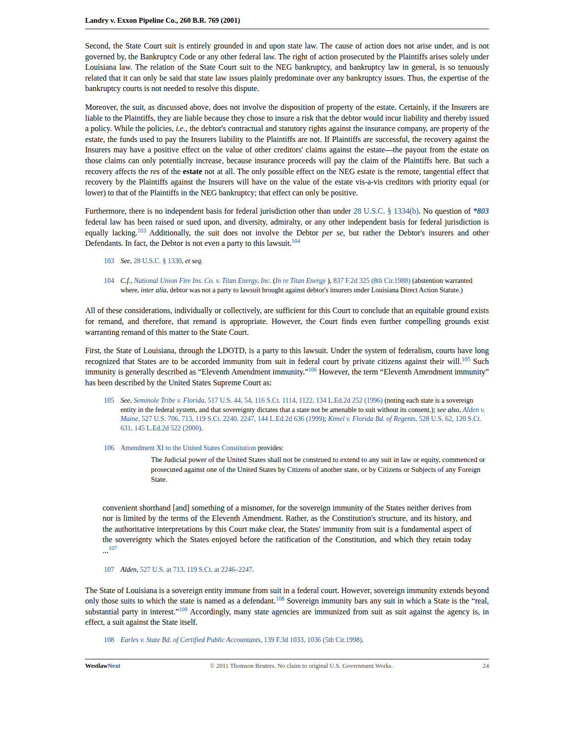Landry v. Exxon Pipeline Co., 260 B.R. 769 (2001)
Second, the State Court suit is entirely grounded in and upon state law. The cause of action does not arise under, and is not governed by, the Bankruptcy Code or any other federal law. The right of action prosecuted by the Plaintiffs arises solely under Louisiana law. The relation of the State Court suit to the NEG bankruptcy, and bankruptcy law in general, is so tenuously related that it can only be said that state law issues plainly predominate over any bankruptcy issues. Thus, the expertise of the bankruptcy courts is not needed to resolve this dispute.
Moreover, the suit, as discussed above, does not involve the disposition of property of the estate. Certainly, if the Insurers are liable to the Plaintiffs, they are liable because they chose to insure a risk that the debtor would incur liability and thereby issued a policy. While the policies, i.e., the debtor's contractual and statutory rights against the insurance company, are property of the estate, the funds used to pay the Insurers liability to the Plaintiffs are not. If Plaintiffs are successful, the recovery against the Insurers may have a positive effect on the value of other creditors' claims against the estate—the payout from the estate on those claims can only potentially increase, because insurance proceeds will pay the claim of the Plaintiffs here. But such a recovery affects the res of the estate not at all. The only possible effect on the NEG estate is the remote, tangential effect that recovery by the Plaintiffs against the Insurers will have on the value of the estate vis-a-vis creditors with priority equal (or lower) to that of the Plaintiffs in the NEG bankruptcy; that effect can only be positive.
Furthermore, there is no independent basis for federal jurisdiction other than under 28 U.S.C. § 1334(b). No question of *803 federal law has been raised or sued upon, and diversity, admiralty, or any other independent basis for federal jurisdiction is equally lacking.103 Additionally, the suit does not involve the Debtor per se, but rather the Debtor's insurers and other Defendants. In fact, the Debtor is not even a party to this lawsuit.104
103
See, 28 U.S.C. § 1330, et seq.
104
C.f., National Union Fire Ins. Co. v. Titan Energy, Inc. (In re Titan Energy ), 837 F.2d 325 (8th Cir.1988) (abstention warranted where, inter alia, debtor was not a party to lawsuit brought against debtor's insurers under Louisiana Direct Action Statute.)
All of these considerations, individually or collectively, are sufficient for this Court to conclude that an equitable ground exists for remand, and therefore, that remand is appropriate. However, the Court finds even further compelling grounds exist warranting remand of this matter to the State Court.
First, the State of Louisiana, through the LDOTD, is a party to this lawsuit. Under the system of federalism, courts have long recognized that States are to be accorded immunity from suit in federal court by private citizens against their will.105 Such immunity is generally described as “Eleventh Amendment immunity.”106 However, the term “Eleventh Amendment immunity” has been described by the United States Supreme Court as:
105
See, Seminole Tribe v. Florida, 517 U.S. 44, 54, 116 S.Ct. 1114, 1122, 134 L.Ed.2d 252 (1996) (noting each state is a sovereign entity in the federal system, and that sovereignty dictates that a state not be amenable to suit without its consent.); see also, Alden v. Maine, 527 U.S. 706, 713, 119 S.Ct. 2240, 2247, 144 L.Ed.2d 636 (1999); Kimel v. Florida Bd. of Regents, 528 U.S. 62, 120 S.Ct. 631, 145 L.Ed.2d 522 (2000).
106
Amendment XI to the United States Constitution provides:
The Judicial power of the United States shall not be construed to extend to any suit in law or equity, commenced or prosecuted against one of the United States by Citizens of another state, or by Citizens or Subjects of any Foreign State.
convenient shorthand [and] something of a misnomer, for the sovereign immunity of the States neither derives from nor is limited by the terms of the Eleventh Amendment. Rather, as the Constitution's structure, and its history, and the authoritative interpretations by this Court make clear, the States' immunity from suit is a fundamental aspect of the sovereignty which the States enjoyed before the ratification of the Constitution, and which they retain today ...107
107
Alden, 527 U.S. at 713, 119 S.Ct. at 2246–2247.
The State of Louisiana is a sovereign entity immune from suit in a federal court. However, sovereign immunity extends beyond only those suits to which the state is named as a defendant.108 Sovereign immunity bars any suit in which a State is the “real, substantial party in interest.”109 Accordingly, many state agencies are immunized from suit as suit against the agency is, in effect, a suit against the State itself.
108
Earles v. State Bd. of Certified Public Accountants, 139 F.3d 1033, 1036 (5th Cir.1998).
WestlawNext © 2011 Thomson Reuters. No claim to original U.S. Government Works. 24